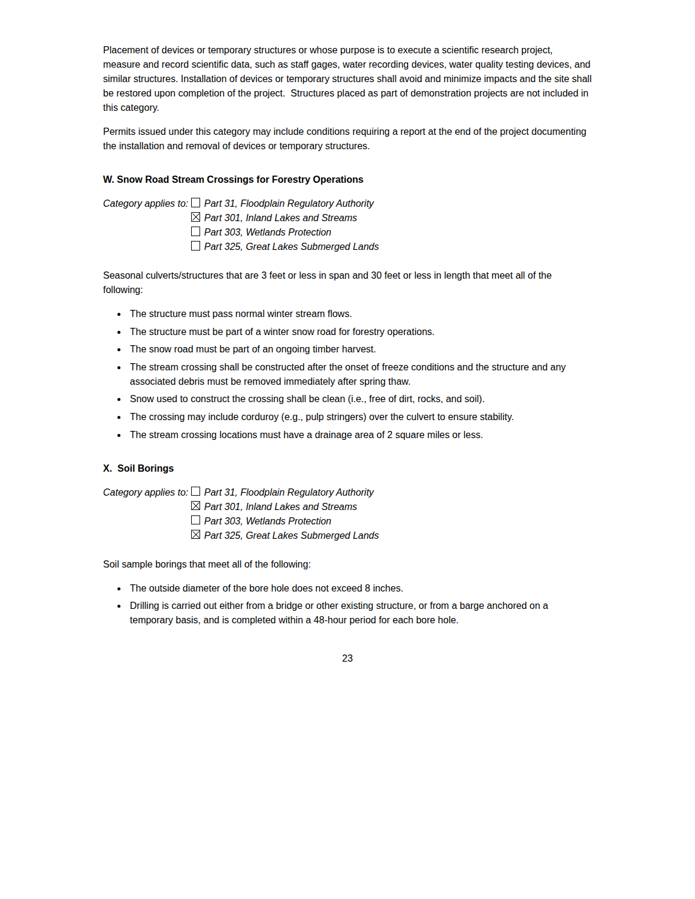Placement of devices or temporary structures or whose purpose is to execute a scientific research project, measure and record scientific data, such as staff gages, water recording devices, water quality testing devices, and similar structures. Installation of devices or temporary structures shall avoid and minimize impacts and the site shall be restored upon completion of the project. Structures placed as part of demonstration projects are not included in this category.
Permits issued under this category may include conditions requiring a report at the end of the project documenting the installation and removal of devices or temporary structures.
W. Snow Road Stream Crossings for Forestry Operations
Category applies to: Part 31, Floodplain Regulatory Authority
Part 301, Inland Lakes and Streams
Part 303, Wetlands Protection
Part 325, Great Lakes Submerged Lands
Seasonal culverts/structures that are 3 feet or less in span and 30 feet or less in length that meet all of the following:
The structure must pass normal winter stream flows.
The structure must be part of a winter snow road for forestry operations.
The snow road must be part of an ongoing timber harvest.
The stream crossing shall be constructed after the onset of freeze conditions and the structure and any associated debris must be removed immediately after spring thaw.
Snow used to construct the crossing shall be clean (i.e., free of dirt, rocks, and soil).
The crossing may include corduroy (e.g., pulp stringers) over the culvert to ensure stability.
The stream crossing locations must have a drainage area of 2 square miles or less.
X. Soil Borings
Category applies to: Part 31, Floodplain Regulatory Authority
Part 301, Inland Lakes and Streams
Part 303, Wetlands Protection
Part 325, Great Lakes Submerged Lands
Soil sample borings that meet all of the following:
The outside diameter of the bore hole does not exceed 8 inches.
Drilling is carried out either from a bridge or other existing structure, or from a barge anchored on a temporary basis, and is completed within a 48-hour period for each bore hole.
23